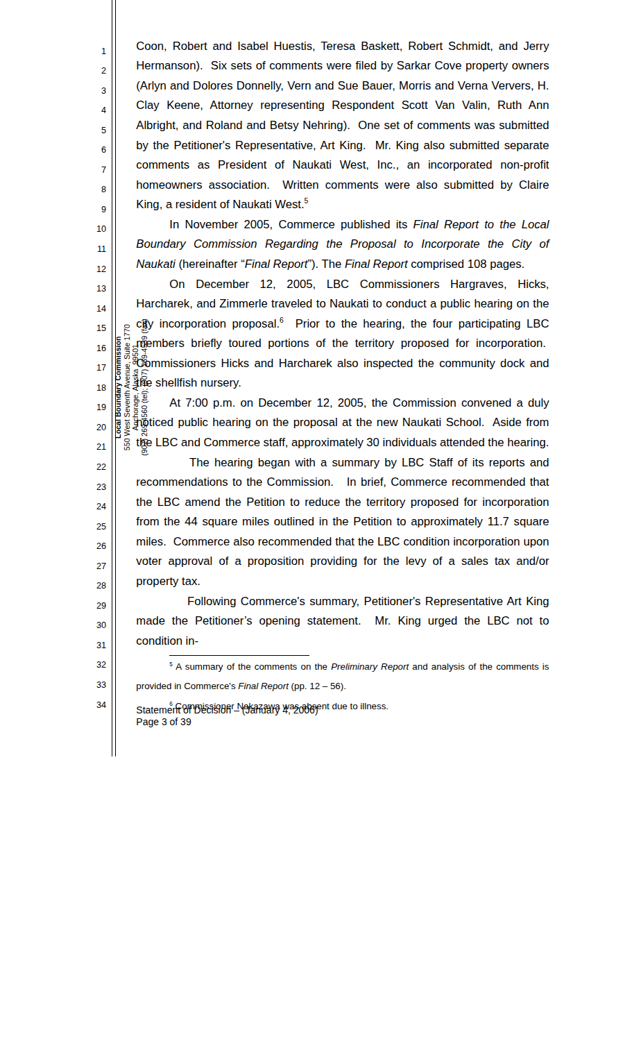1
2
3
4
5
6
7
8
9
10
11
12
13
14
15
16
17
18
19
20
21
22
23
24
25
26
27
28
29
30
31
32
33
34
Local Boundary Commission
550 West Seventh Avenue, Suite 1770
Anchorage, Alaska 99501
(907) 269-4560 (tel); (907) 269-4539 (fax)
Coon, Robert and Isabel Huestis, Teresa Baskett, Robert Schmidt, and Jerry Hermanson). Six sets of comments were filed by Sarkar Cove property owners (Arlyn and Dolores Donnelly, Vern and Sue Bauer, Morris and Verna Ververs, H. Clay Keene, Attorney representing Respondent Scott Van Valin, Ruth Ann Albright, and Roland and Betsy Nehring). One set of comments was submitted by the Petitioner's Representative, Art King. Mr. King also submitted separate comments as President of Naukati West, Inc., an incorporated non-profit homeowners association. Written comments were also submitted by Claire King, a resident of Naukati West.5
In November 2005, Commerce published its Final Report to the Local Boundary Commission Regarding the Proposal to Incorporate the City of Naukati (hereinafter “Final Report”). The Final Report comprised 108 pages.
On December 12, 2005, LBC Commissioners Hargraves, Hicks, Harcharek, and Zimmerle traveled to Naukati to conduct a public hearing on the city incorporation proposal.6 Prior to the hearing, the four participating LBC members briefly toured portions of the territory proposed for incorporation. Commissioners Hicks and Harcharek also inspected the community dock and the shellfish nursery.
At 7:00 p.m. on December 12, 2005, the Commission convened a duly noticed public hearing on the proposal at the new Naukati School. Aside from the LBC and Commerce staff, approximately 30 individuals attended the hearing.
The hearing began with a summary by LBC Staff of its reports and recommendations to the Commission. In brief, Commerce recommended that the LBC amend the Petition to reduce the territory proposed for incorporation from the 44 square miles outlined in the Petition to approximately 11.7 square miles. Commerce also recommended that the LBC condition incorporation upon voter approval of a proposition providing for the levy of a sales tax and/or property tax.
Following Commerce's summary, Petitioner's Representative Art King made the Petitioner’s opening statement. Mr. King urged the LBC not to condition in-
5 A summary of the comments on the Preliminary Report and analysis of the comments is provided in Commerce's Final Report (pp. 12 – 56).
6 Commissioner Nakazawa was absent due to illness.
Statement of Decision – (January 4, 2006)
Page 3 of 39